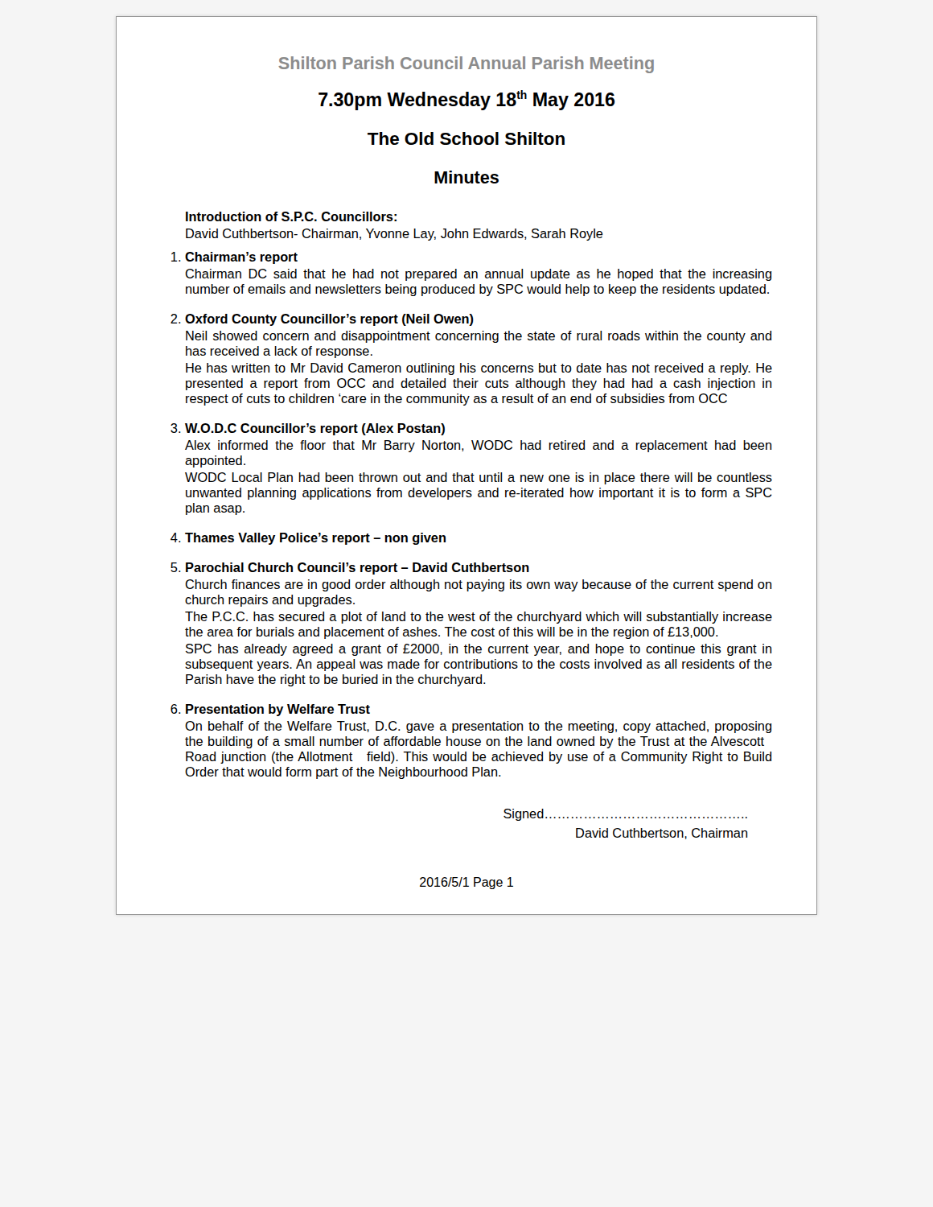Shilton Parish Council Annual Parish Meeting
7.30pm Wednesday 18th May 2016
The Old School Shilton
Minutes
Introduction of S.P.C. Councillors:
David Cuthbertson- Chairman, Yvonne Lay, John Edwards, Sarah Royle
Chairman’s report
Chairman DC said that he had not prepared an annual update as he hoped that the increasing number of emails and newsletters being produced by SPC would help to keep the residents updated.
Oxford County Councillor’s report (Neil Owen)
Neil showed concern and disappointment concerning the state of rural roads within the county and has received a lack of response.
He has written to Mr David Cameron outlining his concerns but to date has not received a reply. He presented a report from OCC and detailed their cuts although they had had a cash injection in respect of cuts to children ‘care in the community as a result of an end of subsidies from OCC
W.O.D.C Councillor’s report (Alex Postan)
Alex informed the floor that Mr Barry Norton, WODC had retired and a replacement had been appointed.
WODC Local Plan had been thrown out and that until a new one is in place there will be countless unwanted planning applications from developers and re-iterated how important it is to form a SPC plan asap.
Thames Valley Police’s report – non given
Parochial Church Council’s report – David Cuthbertson
Church finances are in good order although not paying its own way because of the current spend on church repairs and upgrades.
The P.C.C. has secured a plot of land to the west of the churchyard which will substantially increase the area for burials and placement of ashes. The cost of this will be in the region of £13,000.
SPC has already agreed a grant of £2000, in the current year, and hope to continue this grant in subsequent years. An appeal was made for contributions to the costs involved as all residents of the Parish have the right to be buried in the churchyard.
Presentation by Welfare Trust
On behalf of the Welfare Trust, D.C. gave a presentation to the meeting, copy attached, proposing the building of a small number of affordable house on the land owned by the Trust at the Alvescott Road junction (the Allotment field). This would be achieved by use of a Community Right to Build Order that would form part of the Neighbourhood Plan.
Signed………………………………………..
David Cuthbertson, Chairman
2016/5/1 Page 1